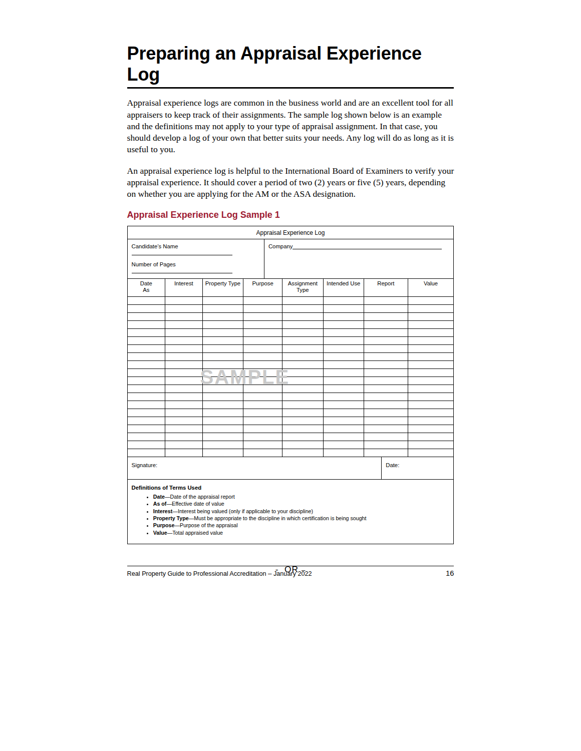Preparing an Appraisal Experience Log
Appraisal experience logs are common in the business world and are an excellent tool for all appraisers to keep track of their assignments. The sample log shown below is an example and the definitions may not apply to your type of appraisal assignment. In that case, you should develop a log of your own that better suits your needs. Any log will do as long as it is useful to you.
An appraisal experience log is helpful to the International Board of Examiners to verify your appraisal experience. It should cover a period of two (2) years or five (5) years, depending on whether you are applying for the AM or the ASA designation.
Appraisal Experience Log Sample 1
SAMPLE
Appraisal Experience Log
Candidate’s Name
Number of Pages
Company
| Date As | Interest | Property Type | Purpose | Assignment Type | Intended Use | Report | Value |
| --- | --- | --- | --- | --- | --- | --- | --- |
Signature:
Date:
Definitions of Terms Used
Date—Date of the appraisal report
As of—Effective date of value
Interest—Interest being valued (only if applicable to your discipline)
Property Type—Must be appropriate to the discipline in which certification is being sought
Purpose—Purpose of the appraisal
Value—Total appraised value
- OR –
Real Property Guide to Professional Accreditation – January 2022 16